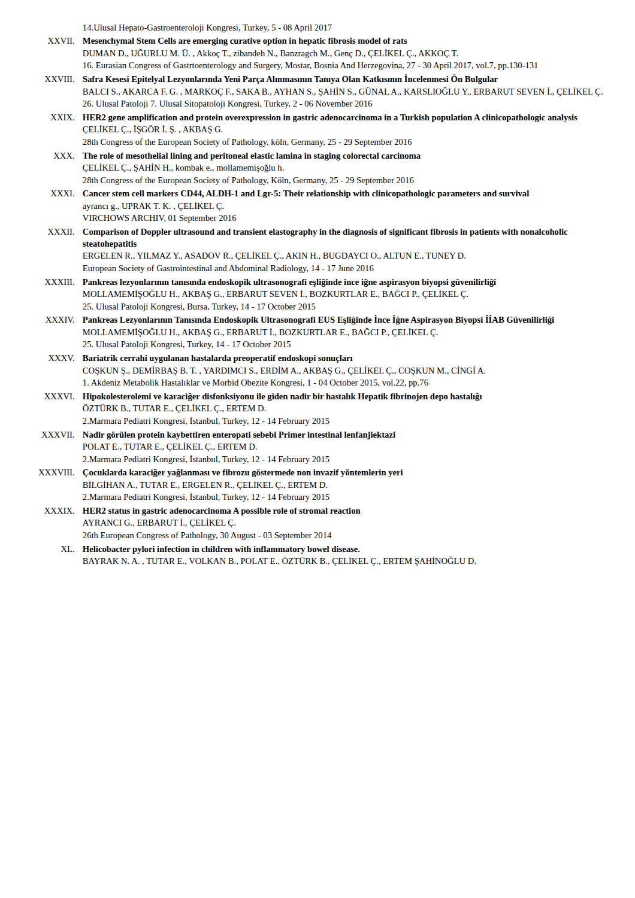| | 14.Ulusal Hepato-Gastroenteroloji Kongresi, Turkey, 5 - 08 April 2017 |
| XXVII. | Mesenchymal Stem Cells are emerging curative option in hepatic fibrosis model of rats DUMAN D., UĞURLU M. Ü. , Akkoç T., zibandeh N., Banzragch M., Genç D., ÇELİKEL Ç., AKKOÇ T. 16. Eurasian Congress of Gastrtoenterology and Surgery, Mostar, Bosnia And Herzegovina, 27 - 30 April 2017, vol.7, pp.130-131 |
| XXVIII. | Safra Kesesi Epitelyal Lezyonlarında Yeni Parça Alınmasının Tanıya Olan Katkısının İncelenmesi Ön Bulgular BALCI S., AKARCA F. G. , MARKOÇ F., SAKA B., AYHAN S., ŞAHİN S., GÜNAL A., KARSLIOĞLU Y., ERBARUT SEVEN İ., ÇELİKEL Ç. 26. Ulusal Patoloji 7. Ulusal Sitopatoloji Kongresi, Turkey, 2 - 06 November 2016 |
| XXIX. | HER2 gene amplification and protein overexpression in gastric adenocarcinoma in a Turkish population A clinicopathologic analysis ÇELİKEL Ç., İŞGÖR İ. Ş. , AKBAŞ G. 28th Congress of the European Society of Pathology, köln, Germany, 25 - 29 September 2016 |
| XXX. | The role of mesothelial lining and peritoneal elastic lamina in staging colorectal carcinoma ÇELİKEL Ç., ŞAHİN H., kombak e., mollamemişoğlu h. 28th Congress of the European Society of Pathology, Köln, Germany, 25 - 29 September 2016 |
| XXXI. | Cancer stem cell markers CD44, ALDH-1 and Lgr-5: Their relationship with clinicopathologic parameters and survival ayrancı g., UPRAK T. K. , ÇELİKEL Ç. VIRCHOWS ARCHIV, 01 September 2016 |
| XXXII. | Comparison of Doppler ultrasound and transient elastography in the diagnosis of significant fibrosis in patients with nonalcoholic steatohepatitis ERGELEN R., YILMAZ Y., ASADOV R., ÇELİKEL Ç., AKIN H., BUGDAYCI O., ALTUN E., TUNEY D. European Society of Gastrointestinal and Abdominal Radiology, 14 - 17 June 2016 |
| XXXIII. | Pankreas lezyonlarının tanısında endoskopik ultrasonografi eşliğinde ince iğne aspirasyon biyopsi güvenilirliği MOLLAMEMİŞOĞLU H., AKBAŞ G., ERBARUT SEVEN İ., BOZKURTLAR E., BAĞCI P., ÇELİKEL Ç. 25. Ulusal Patoloji Kongresi, Bursa, Turkey, 14 - 17 October 2015 |
| XXXIV. | Pankreas Lezyonlarının Tanısında Endoskopik Ultrasonografi EUS Eşliğinde İnce İğne Aspirasyon Biyopsi İİAB Güvenilirliği MOLLAMEMİŞOĞLU H., AKBAŞ G., ERBARUT İ., BOZKURTLAR E., BAĞCI P., ÇELİKEL Ç. 25. Ulusal Patoloji Kongresi, Turkey, 14 - 17 October 2015 |
| XXXV. | Bariatrik cerrahi uygulanan hastalarda preoperatif endoskopi sonuçları COŞKUN Ş., DEMİRBAŞ B. T. , YARDIMCI S., ERDİM A., AKBAŞ G., ÇELİKEL Ç., COŞKUN M., CİNGİ A. 1. Akdeniz Metabolik Hastalıklar ve Morbid Obezite Kongresi, 1 - 04 October 2015, vol.22, pp.76 |
| XXXVI. | Hipokolesterolemi ve karaciğer disfonksiyonu ile giden nadir bir hastalık Hepatik fibrinojen depo hastalığı ÖZTÜRK B., TUTAR E., ÇELİKEL Ç., ERTEM D. 2.Marmara Pediatri Kongresi, İstanbul, Turkey, 12 - 14 February 2015 |
| XXXVII. | Nadir görülen protein kaybettiren enteropati sebebi Primer intestinal lenfanjiektazi POLAT E., TUTAR E., ÇELİKEL Ç., ERTEM D. 2.Marmara Pediatri Kongresi, İstanbul, Turkey, 12 - 14 February 2015 |
| XXXVIII. | Çocuklarda karaciğer yağlanması ve fibrozu göstermede non invazif yöntemlerin yeri BİLGİHAN A., TUTAR E., ERGELEN R., ÇELİKEL Ç., ERTEM D. 2.Marmara Pediatri Kongresi, İstanbul, Turkey, 12 - 14 February 2015 |
| XXXIX. | HER2 status in gastric adenocarcinoma A possible role of stromal reaction AYRANCI G., ERBARUT İ., ÇELİKEL Ç. 26th European Congress of Pathology, 30 August - 03 September 2014 |
| XL. | Helicobacter pylori infection in children with inflammatory bowel disease. BAYRAK N. A. , TUTAR E., VOLKAN B., POLAT E., ÖZTÜRK B., ÇELİKEL Ç., ERTEM ŞAHİNOĞLU D. |